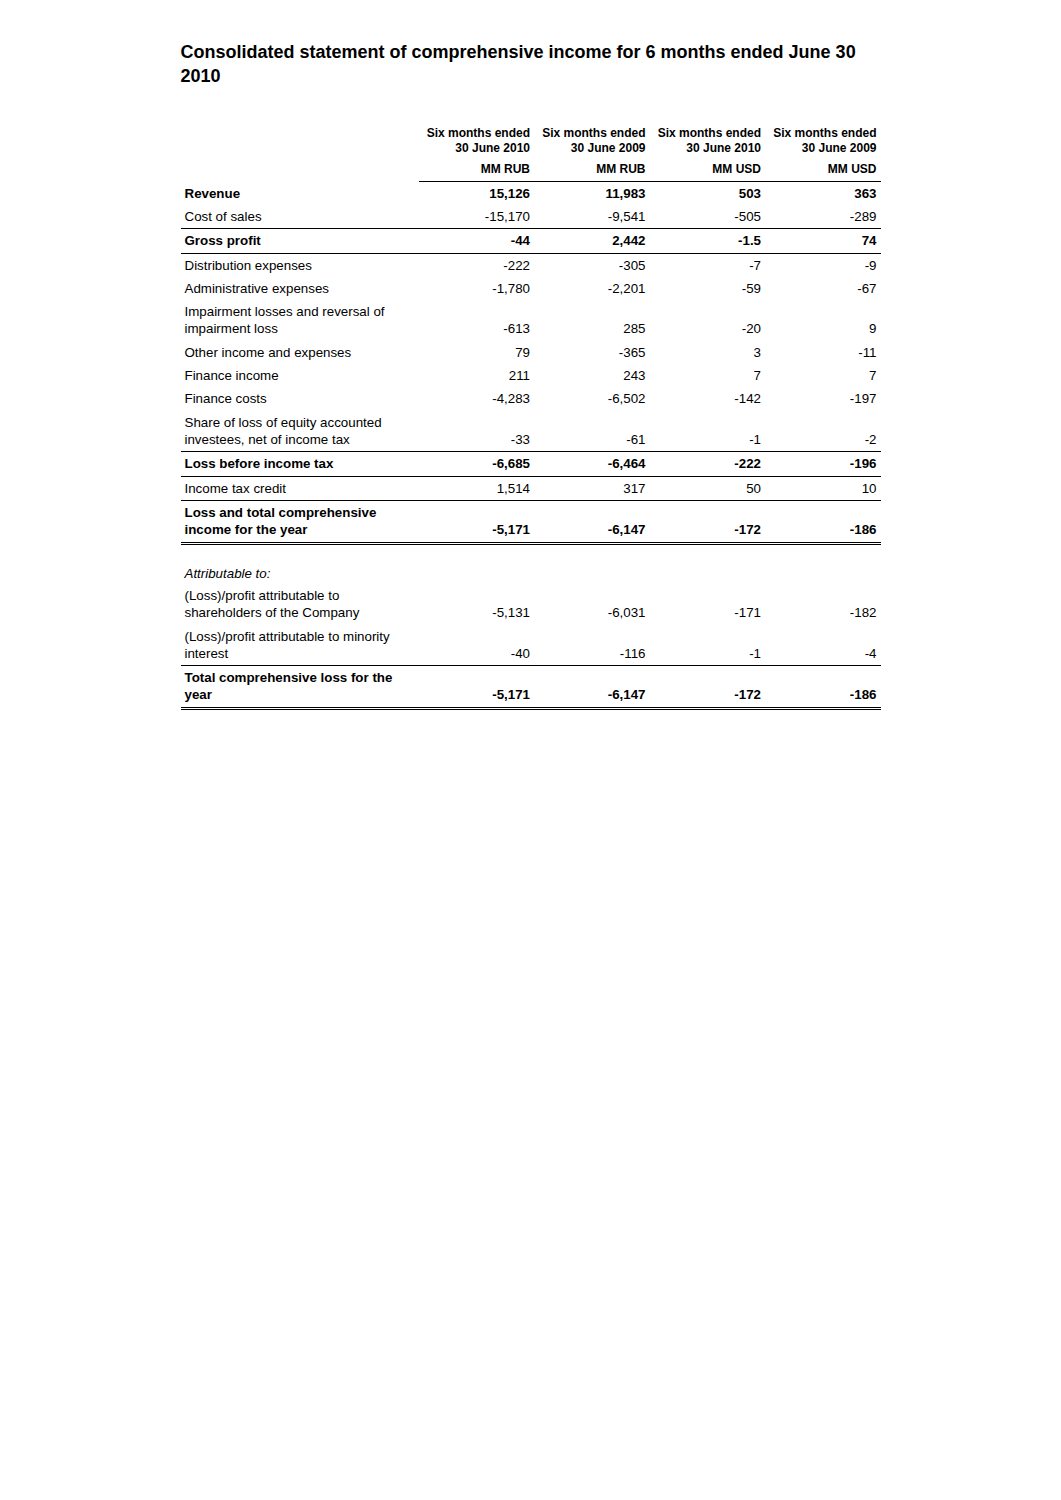Consolidated statement of comprehensive income for 6 months ended June 30 2010
| | Six months ended 30 June 2010 | Six months ended 30 June 2009 | Six months ended 30 June 2010 | Six months ended 30 June 2009 |
| --- | --- | --- | --- | --- |
| | MM RUB | MM RUB | MM USD | MM USD |
| Revenue | 15,126 | 11,983 | 503 | 363 |
| Cost of sales | -15,170 | -9,541 | -505 | -289 |
| Gross profit | -44 | 2,442 | -1.5 | 74 |
| Distribution expenses | -222 | -305 | -7 | -9 |
| Administrative expenses | -1,780 | -2,201 | -59 | -67 |
| Impairment losses and reversal of impairment loss | -613 | 285 | -20 | 9 |
| Other income and expenses | 79 | -365 | 3 | -11 |
| Finance income | 211 | 243 | 7 | 7 |
| Finance costs | -4,283 | -6,502 | -142 | -197 |
| Share of loss of equity accounted investees, net of income tax | -33 | -61 | -1 | -2 |
| Loss before income tax | -6,685 | -6,464 | -222 | -196 |
| Income tax credit | 1,514 | 317 | 50 | 10 |
| Loss and total comprehensive income for the year | -5,171 | -6,147 | -172 | -186 |
| Attributable to: |
| (Loss)/profit attributable to shareholders of the Company | -5,131 | -6,031 | -171 | -182 |
| (Loss)/profit attributable to minority interest | -40 | -116 | -1 | -4 |
| Total comprehensive loss for the year | -5,171 | -6,147 | -172 | -186 |